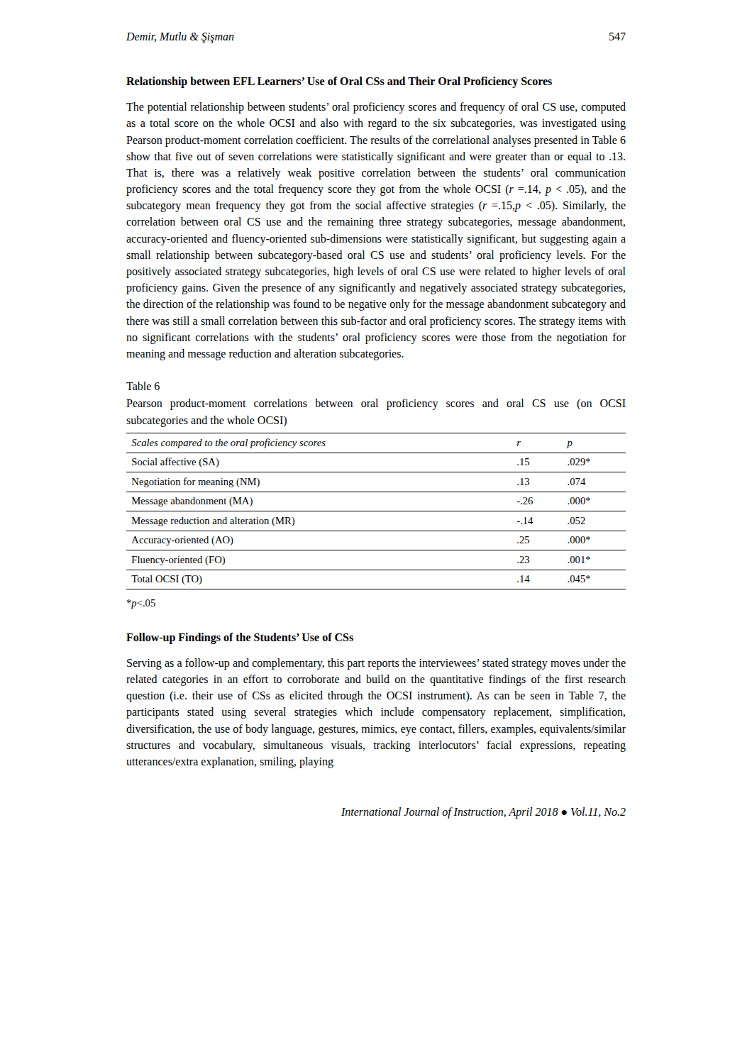Demir, Mutlu & Şişman 547
Relationship between EFL Learners’ Use of Oral CSs and Their Oral Proficiency Scores
The potential relationship between students’ oral proficiency scores and frequency of oral CS use, computed as a total score on the whole OCSI and also with regard to the six subcategories, was investigated using Pearson product-moment correlation coefficient. The results of the correlational analyses presented in Table 6 show that five out of seven correlations were statistically significant and were greater than or equal to .13. That is, there was a relatively weak positive correlation between the students’ oral communication proficiency scores and the total frequency score they got from the whole OCSI (r =.14, p < .05), and the subcategory mean frequency they got from the social affective strategies (r =.15,p < .05). Similarly, the correlation between oral CS use and the remaining three strategy subcategories, message abandonment, accuracy-oriented and fluency-oriented sub-dimensions were statistically significant, but suggesting again a small relationship between subcategory-based oral CS use and students’ oral proficiency levels. For the positively associated strategy subcategories, high levels of oral CS use were related to higher levels of oral proficiency gains. Given the presence of any significantly and negatively associated strategy subcategories, the direction of the relationship was found to be negative only for the message abandonment subcategory and there was still a small correlation between this sub-factor and oral proficiency scores. The strategy items with no significant correlations with the students’ oral proficiency scores were those from the negotiation for meaning and message reduction and alteration subcategories.
Table 6
Pearson product-moment correlations between oral proficiency scores and oral CS use (on OCSI subcategories and the whole OCSI)
| Scales compared to the oral proficiency scores | r | p |
| --- | --- | --- |
| Social affective (SA) | .15 | .029* |
| Negotiation for meaning (NM) | .13 | .074 |
| Message abandonment (MA) | -.26 | .000* |
| Message reduction and alteration (MR) | -.14 | .052 |
| Accuracy-oriented (AO) | .25 | .000* |
| Fluency-oriented (FO) | .23 | .001* |
| Total OCSI (TO) | .14 | .045* |
*p<.05
Follow-up Findings of the Students’ Use of CSs
Serving as a follow-up and complementary, this part reports the interviewees’ stated strategy moves under the related categories in an effort to corroborate and build on the quantitative findings of the first research question (i.e. their use of CSs as elicited through the OCSI instrument). As can be seen in Table 7, the participants stated using several strategies which include compensatory replacement, simplification, diversification, the use of body language, gestures, mimics, eye contact, fillers, examples, equivalents/similar structures and vocabulary, simultaneous visuals, tracking interlocutors’ facial expressions, repeating utterances/extra explanation, smiling, playing
International Journal of Instruction, April 2018 ● Vol.11, No.2